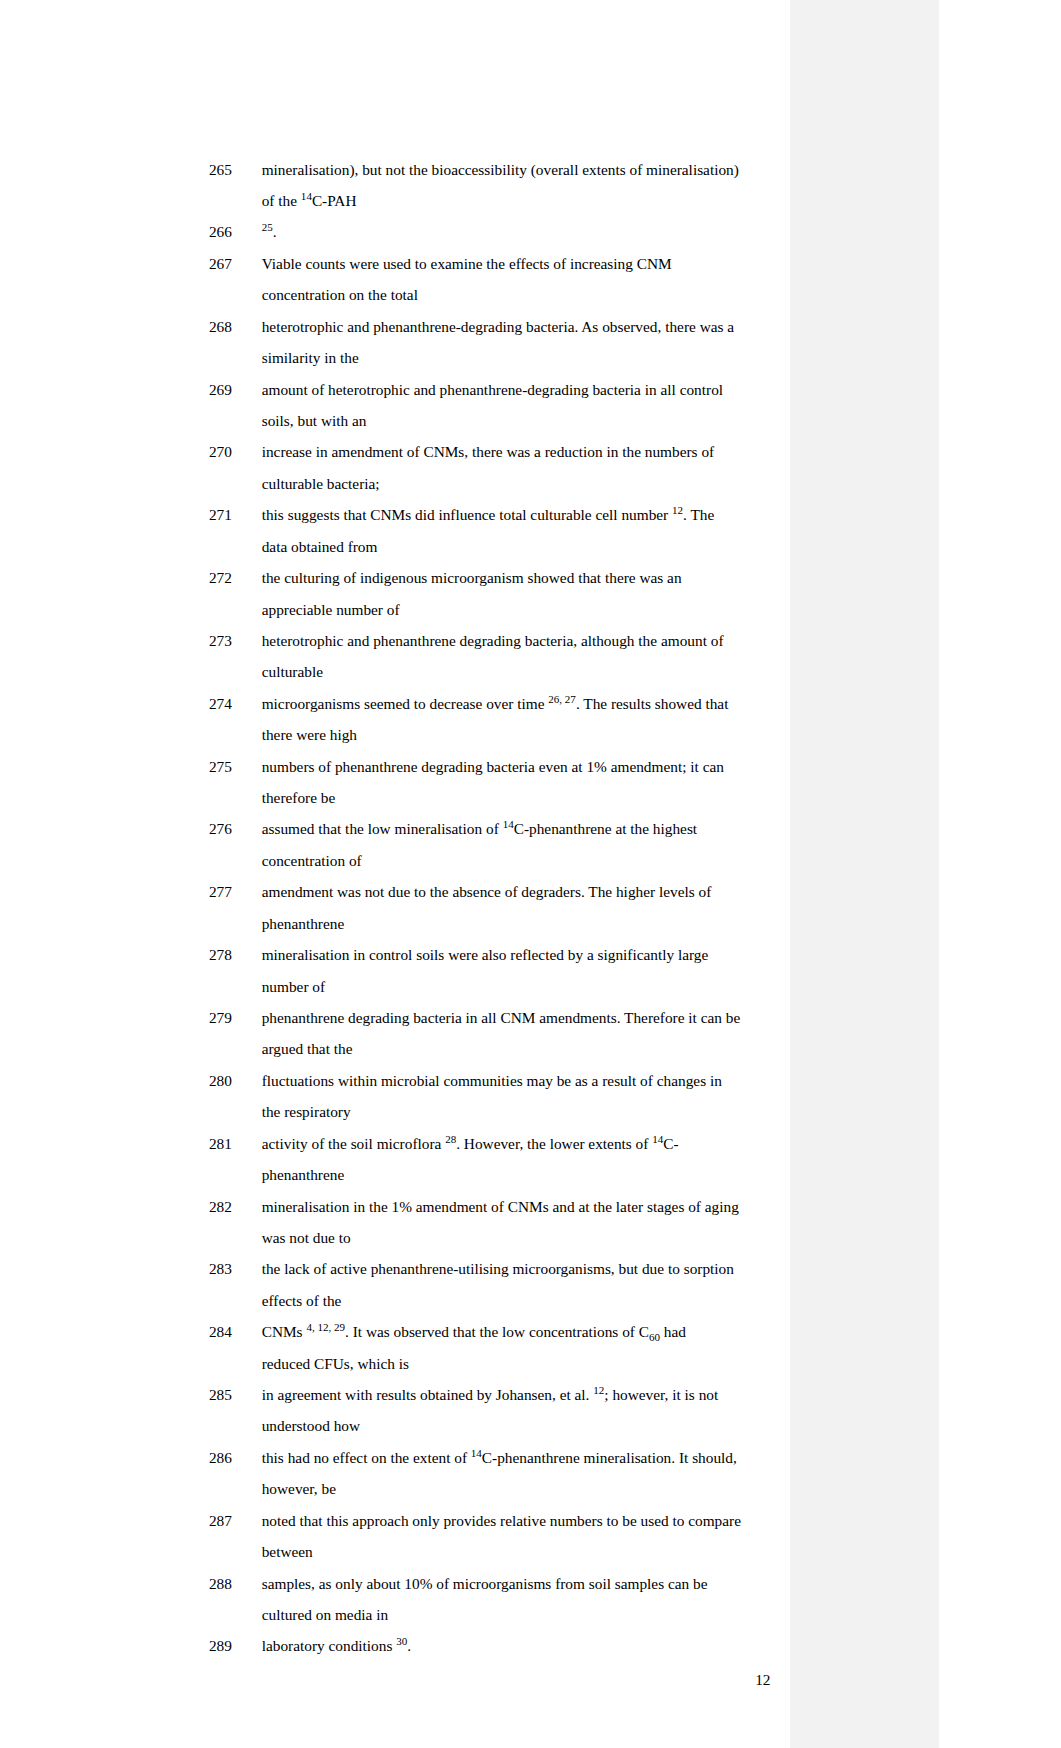| 265 | mineralisation), but not the bioaccessibility (overall extents of mineralisation) of the 14 C-PAH |
| 266 | 25 . |
| 267 | Viable counts were used to examine the effects of increasing CNM concentration on the total |
| 268 | heterotrophic and phenanthrene-degrading bacteria. As observed, there was a similarity in the |
| 269 | amount of heterotrophic and phenanthrene-degrading bacteria in all control soils, but with an |
| 270 | increase in amendment of CNMs, there was a reduction in the numbers of culturable bacteria; |
| 271 | this suggests that CNMs did influence total culturable cell number 12 . The data obtained from |
| 272 | the culturing of indigenous microorganism showed that there was an appreciable number of |
| 273 | heterotrophic and phenanthrene degrading bacteria, although the amount of culturable |
| 274 | microorganisms seemed to decrease over time 26, 27 . The results showed that there were high |
| 275 | numbers of phenanthrene degrading bacteria even at 1% amendment; it can therefore be |
| 276 | assumed that the low mineralisation of 14 C-phenanthrene at the highest concentration of |
| 277 | amendment was not due to the absence of degraders. The higher levels of phenanthrene |
| 278 | mineralisation in control soils were also reflected by a significantly large number of |
| 279 | phenanthrene degrading bacteria in all CNM amendments. Therefore it can be argued that the |
| 280 | fluctuations within microbial communities may be as a result of changes in the respiratory |
| 281 | activity of the soil microflora 28 . However, the lower extents of 14 C-phenanthrene |
| 282 | mineralisation in the 1% amendment of CNMs and at the later stages of aging was not due to |
| 283 | the lack of active phenanthrene-utilising microorganisms, but due to sorption effects of the |
| 284 | CNMs 4, 12, 29 . It was observed that the low concentrations of C 60 had reduced CFUs, which is |
| 285 | in agreement with results obtained by Johansen, et al. 12 ; however, it is not understood how |
| 286 | this had no effect on the extent of 14 C-phenanthrene mineralisation. It should, however, be |
| 287 | noted that this approach only provides relative numbers to be used to compare between |
| 288 | samples, as only about 10% of microorganisms from soil samples can be cultured on media in |
| 289 | laboratory conditions 30 . |
12